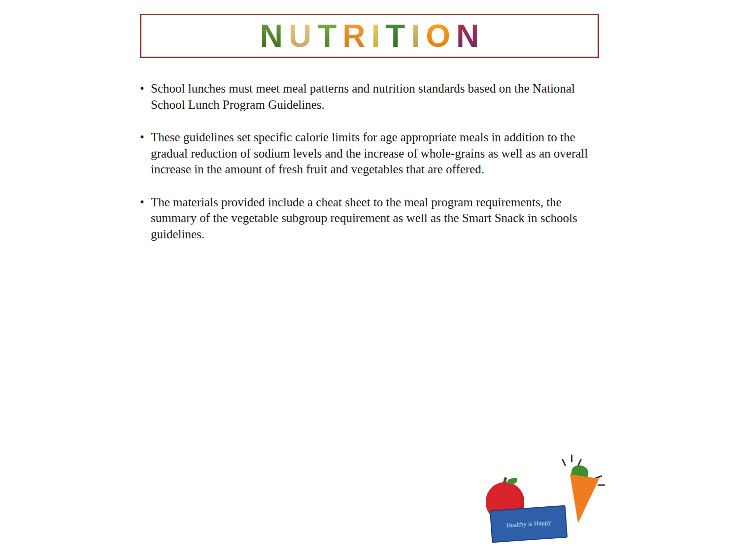NUTRITION
School lunches must meet meal patterns and nutrition standards based on the National School Lunch Program Guidelines.
These guidelines set specific calorie limits for age appropriate meals in addition to the gradual reduction of sodium levels and the increase of whole-grains as well as an overall increase in the amount of fresh fruit and vegetables that are offered.
The materials provided include a cheat sheet to the meal program requirements, the summary of the vegetable subgroup requirement as well as the Smart Snack in schools guidelines.